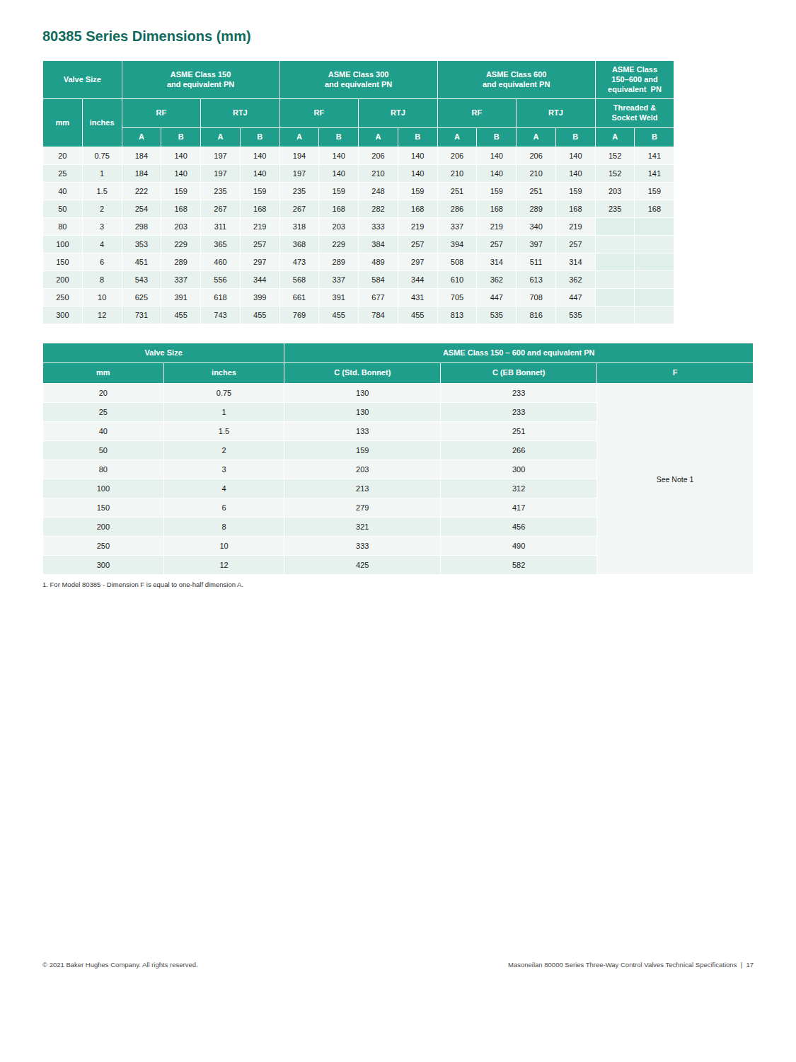80385 Series Dimensions (mm)
| Valve Size | ASME Class 150 and equivalent PN | ASME Class 300 and equivalent PN | ASME Class 600 and equivalent PN | ASME Class 150–600 and equivalent PN |
| --- | --- | --- | --- | --- |
| mm | inches | RF | RTJ | RF | RTJ | RF | RTJ | Threaded & Socket Weld |
| A | B | A | B | A | B | A | B | A | B | A | B | A | B |
| 20 | 0.75 | 184 | 140 | 197 | 140 | 194 | 140 | 206 | 140 | 206 | 140 | 206 | 140 | 152 | 141 |
| 25 | 1 | 184 | 140 | 197 | 140 | 197 | 140 | 210 | 140 | 210 | 140 | 210 | 140 | 152 | 141 |
| 40 | 1.5 | 222 | 159 | 235 | 159 | 235 | 159 | 248 | 159 | 251 | 159 | 251 | 159 | 203 | 159 |
| 50 | 2 | 254 | 168 | 267 | 168 | 267 | 168 | 282 | 168 | 286 | 168 | 289 | 168 | 235 | 168 |
| 80 | 3 | 298 | 203 | 311 | 219 | 318 | 203 | 333 | 219 | 337 | 219 | 340 | 219 | | |
| 100 | 4 | 353 | 229 | 365 | 257 | 368 | 229 | 384 | 257 | 394 | 257 | 397 | 257 | | |
| 150 | 6 | 451 | 289 | 460 | 297 | 473 | 289 | 489 | 297 | 508 | 314 | 511 | 314 | | |
| 200 | 8 | 543 | 337 | 556 | 344 | 568 | 337 | 584 | 344 | 610 | 362 | 613 | 362 | | |
| 250 | 10 | 625 | 391 | 618 | 399 | 661 | 391 | 677 | 431 | 705 | 447 | 708 | 447 | | |
| 300 | 12 | 731 | 455 | 743 | 455 | 769 | 455 | 784 | 455 | 813 | 535 | 816 | 535 | | |
| Valve Size | ASME Class 150 – 600 and equivalent PN |
| --- | --- |
| mm | inches | C (Std. Bonnet) | C (EB Bonnet) | F |
| 20 | 0.75 | 130 | 233 | See Note 1 |
| 25 | 1 | 130 | 233 |
| 40 | 1.5 | 133 | 251 |
| 50 | 2 | 159 | 266 |
| 80 | 3 | 203 | 300 |
| 100 | 4 | 213 | 312 |
| 150 | 6 | 279 | 417 |
| 200 | 8 | 321 | 456 |
| 250 | 10 | 333 | 490 |
| 300 | 12 | 425 | 582 |
1. For Model 80385 - Dimension F is equal to one-half dimension A.
© 2021 Baker Hughes Company. All rights reserved. Masoneilan 80000 Series Three-Way Control Valves Technical Specifications | 17